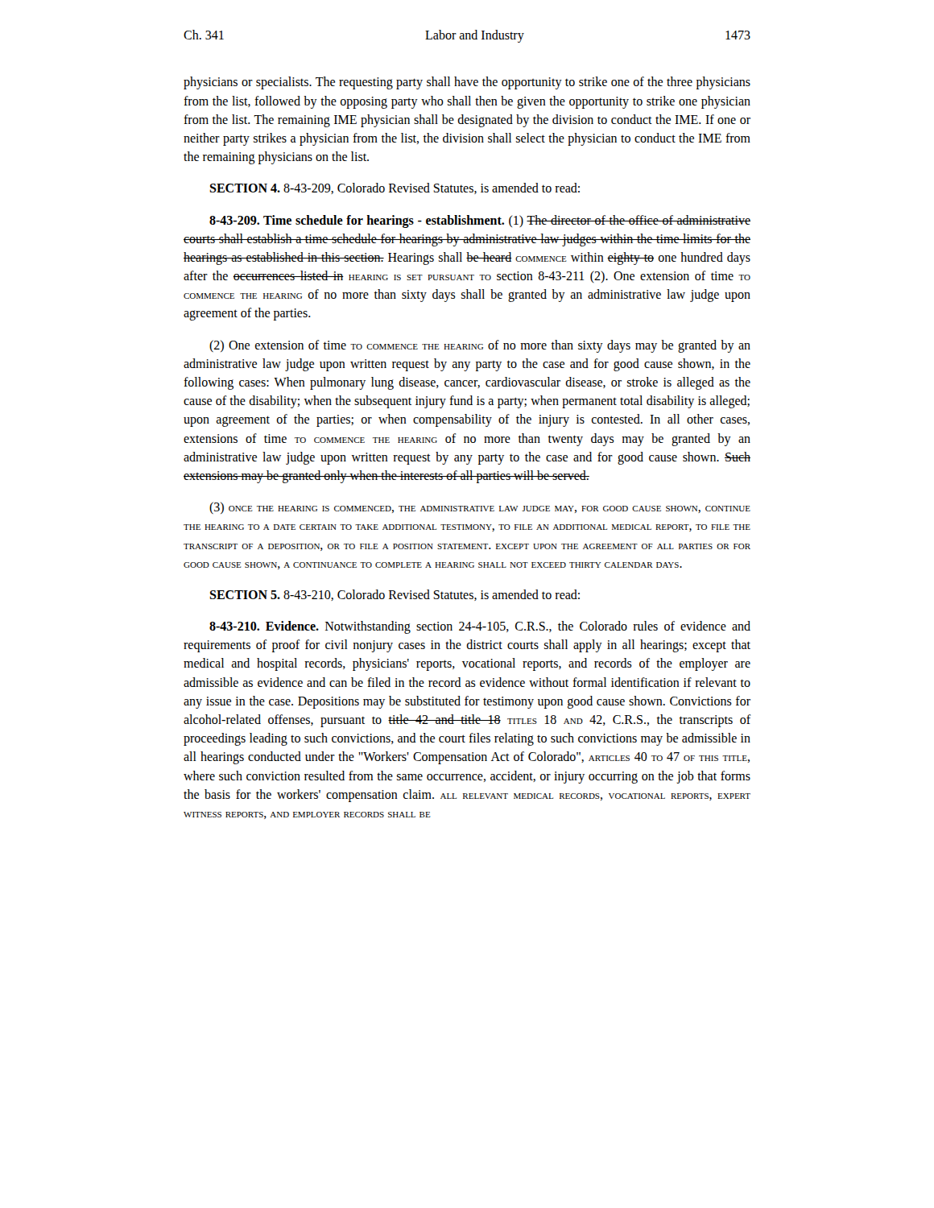Ch. 341 Labor and Industry 1473
physicians or specialists. The requesting party shall have the opportunity to strike one of the three physicians from the list, followed by the opposing party who shall then be given the opportunity to strike one physician from the list. The remaining IME physician shall be designated by the division to conduct the IME. If one or neither party strikes a physician from the list, the division shall select the physician to conduct the IME from the remaining physicians on the list.
SECTION 4. 8-43-209, Colorado Revised Statutes, is amended to read:
8-43-209. Time schedule for hearings - establishment. (1) The director of the office of administrative courts shall establish a time schedule for hearings by administrative law judges within the time limits for the hearings as established in this section. Hearings shall be heard COMMENCE within eighty to one hundred days after the occurrences listed in HEARING IS SET PURSUANT TO section 8-43-211 (2). One extension of time TO COMMENCE THE HEARING of no more than sixty days shall be granted by an administrative law judge upon agreement of the parties.
(2) One extension of time TO COMMENCE THE HEARING of no more than sixty days may be granted by an administrative law judge upon written request by any party to the case and for good cause shown, in the following cases: When pulmonary lung disease, cancer, cardiovascular disease, or stroke is alleged as the cause of the disability; when the subsequent injury fund is a party; when permanent total disability is alleged; upon agreement of the parties; or when compensability of the injury is contested. In all other cases, extensions of time TO COMMENCE THE HEARING of no more than twenty days may be granted by an administrative law judge upon written request by any party to the case and for good cause shown. Such extensions may be granted only when the interests of all parties will be served.
(3) ONCE THE HEARING IS COMMENCED, THE ADMINISTRATIVE LAW JUDGE MAY, FOR GOOD CAUSE SHOWN, CONTINUE THE HEARING TO A DATE CERTAIN TO TAKE ADDITIONAL TESTIMONY, TO FILE AN ADDITIONAL MEDICAL REPORT, TO FILE THE TRANSCRIPT OF A DEPOSITION, OR TO FILE A POSITION STATEMENT. EXCEPT UPON THE AGREEMENT OF ALL PARTIES OR FOR GOOD CAUSE SHOWN, A CONTINUANCE TO COMPLETE A HEARING SHALL NOT EXCEED THIRTY CALENDAR DAYS.
SECTION 5. 8-43-210, Colorado Revised Statutes, is amended to read:
8-43-210. Evidence. Notwithstanding section 24-4-105, C.R.S., the Colorado rules of evidence and requirements of proof for civil nonjury cases in the district courts shall apply in all hearings; except that medical and hospital records, physicians' reports, vocational reports, and records of the employer are admissible as evidence and can be filed in the record as evidence without formal identification if relevant to any issue in the case. Depositions may be substituted for testimony upon good cause shown. Convictions for alcohol-related offenses, pursuant to title 42 and title 18 TITLES 18 AND 42, C.R.S., the transcripts of proceedings leading to such convictions, and the court files relating to such convictions may be admissible in all hearings conducted under the "Workers' Compensation Act of Colorado", ARTICLES 40 TO 47 OF THIS TITLE, where such conviction resulted from the same occurrence, accident, or injury occurring on the job that forms the basis for the workers' compensation claim. ALL RELEVANT MEDICAL RECORDS, VOCATIONAL REPORTS, EXPERT WITNESS REPORTS, AND EMPLOYER RECORDS SHALL BE